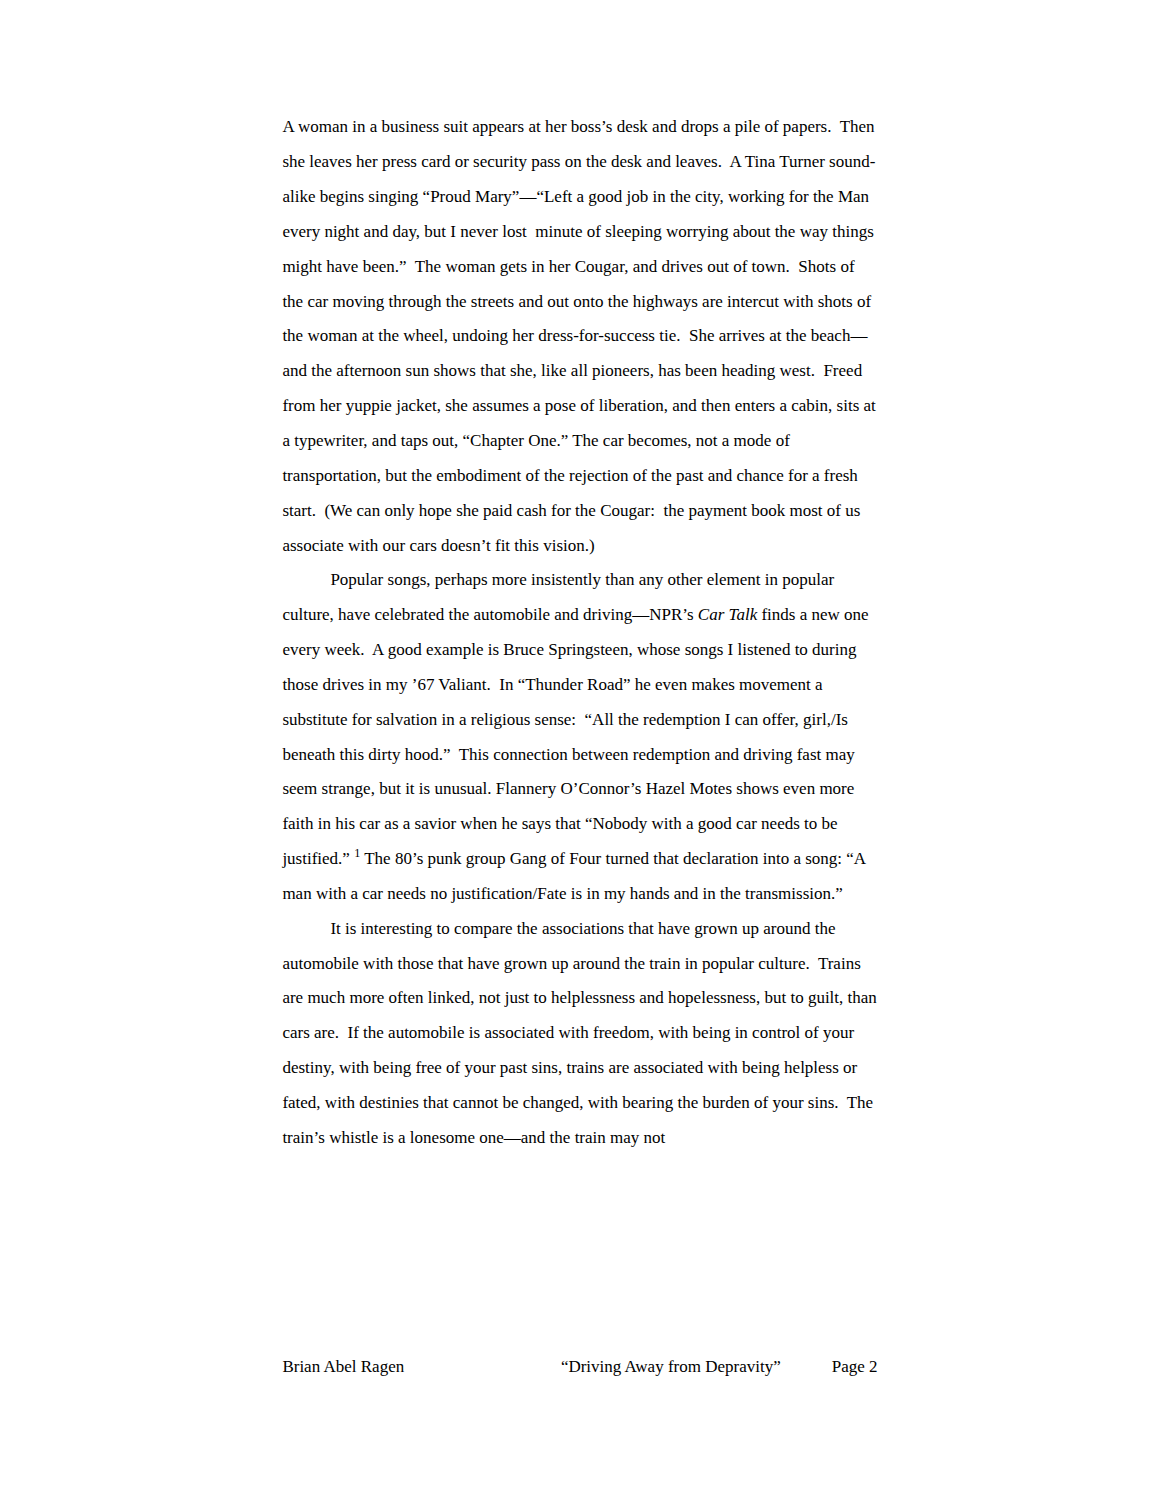A woman in a business suit appears at her boss’s desk and drops a pile of papers. Then she leaves her press card or security pass on the desk and leaves. A Tina Turner sound-alike begins singing “Proud Mary”—“Left a good job in the city, working for the Man every night and day, but I never lost minute of sleeping worrying about the way things might have been.” The woman gets in her Cougar, and drives out of town. Shots of the car moving through the streets and out onto the highways are intercut with shots of the woman at the wheel, undoing her dress-for-success tie. She arrives at the beach—and the afternoon sun shows that she, like all pioneers, has been heading west. Freed from her yuppie jacket, she assumes a pose of liberation, and then enters a cabin, sits at a typewriter, and taps out, “Chapter One.” The car becomes, not a mode of transportation, but the embodiment of the rejection of the past and chance for a fresh start. (We can only hope she paid cash for the Cougar: the payment book most of us associate with our cars doesn’t fit this vision.)
Popular songs, perhaps more insistently than any other element in popular culture, have celebrated the automobile and driving—NPR’s Car Talk finds a new one every week. A good example is Bruce Springsteen, whose songs I listened to during those drives in my ’67 Valiant. In “Thunder Road” he even makes movement a substitute for salvation in a religious sense: “All the redemption I can offer, girl,/Is beneath this dirty hood.” This connection between redemption and driving fast may seem strange, but it is unusual. Flannery O’Connor’s Hazel Motes shows even more faith in his car as a savior when he says that “Nobody with a good car needs to be justified.” 1 The 80’s punk group Gang of Four turned that declaration into a song: “A man with a car needs no justification/Fate is in my hands and in the transmission.”
It is interesting to compare the associations that have grown up around the automobile with those that have grown up around the train in popular culture. Trains are much more often linked, not just to helplessness and hopelessness, but to guilt, than cars are. If the automobile is associated with freedom, with being in control of your destiny, with being free of your past sins, trains are associated with being helpless or fated, with destinies that cannot be changed, with bearing the burden of your sins. The train’s whistle is a lonesome one—and the train may not
Brian Abel Ragen “Driving Away from Depravity” Page 2